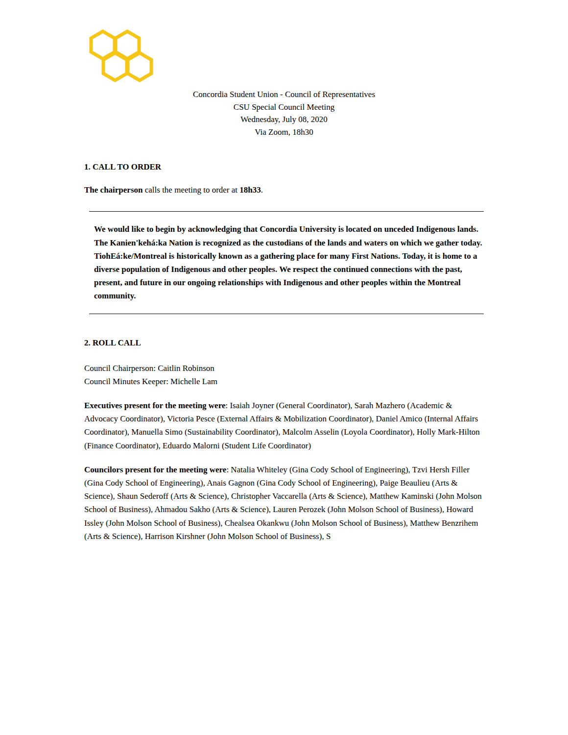Concordia Student Union - Council of Representatives
CSU Special Council Meeting
Wednesday, July 08, 2020
Via Zoom, 18h30
1. CALL TO ORDER
The chairperson calls the meeting to order at 18h33.
We would like to begin by acknowledging that Concordia University is located on unceded Indigenous lands. The Kanien'kehá:ka Nation is recognized as the custodians of the lands and waters on which we gather today. TiohEá:ke/Montreal is historically known as a gathering place for many First Nations. Today, it is home to a diverse population of Indigenous and other peoples. We respect the continued connections with the past, present, and future in our ongoing relationships with Indigenous and other peoples within the Montreal community.
2. ROLL CALL
Council Chairperson: Caitlin Robinson
Council Minutes Keeper: Michelle Lam
Executives present for the meeting were: Isaiah Joyner (General Coordinator), Sarah Mazhero (Academic & Advocacy Coordinator), Victoria Pesce (External Affairs & Mobilization Coordinator), Daniel Amico (Internal Affairs Coordinator), Manuella Simo (Sustainability Coordinator), Malcolm Asselin (Loyola Coordinator), Holly Mark-Hilton (Finance Coordinator), Eduardo Malorni (Student Life Coordinator)
Councilors present for the meeting were: Natalia Whiteley (Gina Cody School of Engineering), Tzvi Hersh Filler (Gina Cody School of Engineering), Anais Gagnon (Gina Cody School of Engineering), Paige Beaulieu (Arts & Science), Shaun Sederoff (Arts & Science), Christopher Vaccarella (Arts & Science), Matthew Kaminski (John Molson School of Business), Ahmadou Sakho (Arts & Science), Lauren Perozek (John Molson School of Business), Howard Issley (John Molson School of Business), Chealsea Okankwu (John Molson School of Business), Matthew Benzrihem (Arts & Science), Harrison Kirshner (John Molson School of Business), S